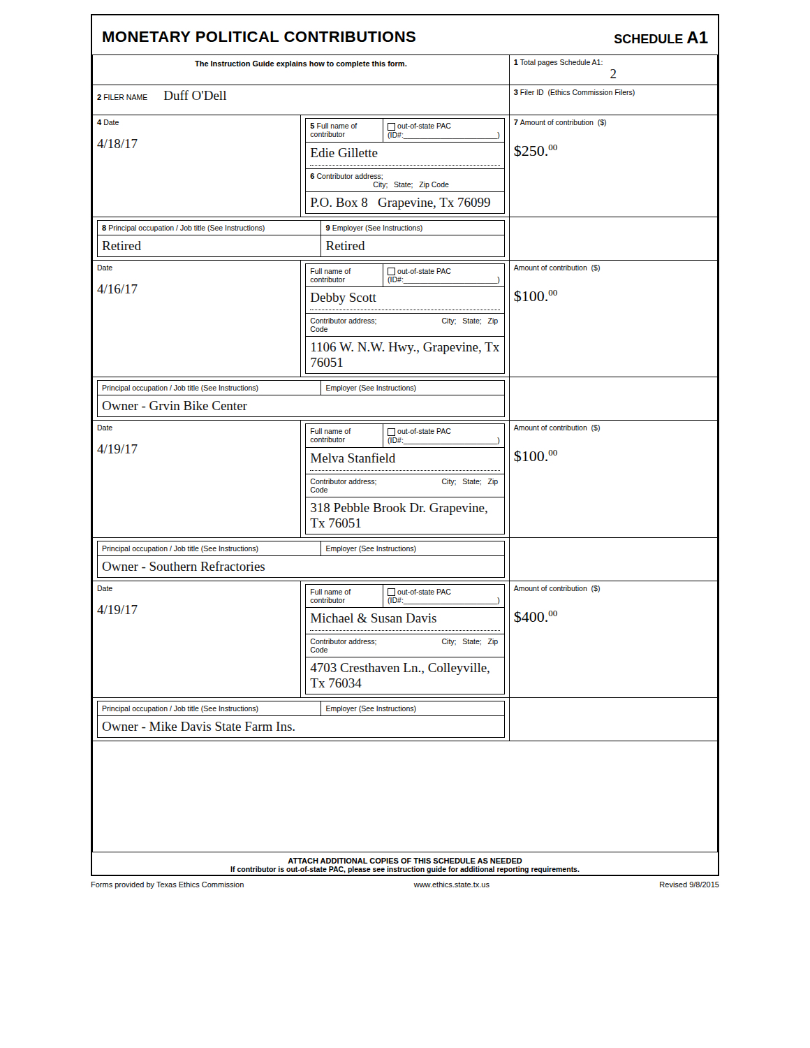MONETARY POLITICAL CONTRIBUTIONS
SCHEDULE A1
| The Instruction Guide explains how to complete this form. | 1 Total pages Schedule A1: 2 |
| 2 FILER NAME Duff O'Dell | 3 Filer ID (Ethics Commission Filers) |
| 4 Date 4/18/17 | / 5 Full name of contributor / out-of-state PAC (ID#:_______________________) / / Edie Gillette / / 6 Contributor address; City; State; Zip Code / / P.O. Box 8 Grapevine, Tx 76099 / | 7 Amount of contribution ($) $250. 00 |
| / 8 Principal occupation / Job title (See Instructions) / 9 Employer (See Instructions) / / Retired / Retired / | |
| Date 4/16/17 | / Full name of contributor / out-of-state PAC (ID#:_______________________) / / Debby Scott / / Contributor address; City; State; Zip Code / / 1106 W. N.W. Hwy., Grapevine, Tx 76051 / | Amount of contribution ($) $100. 00 |
| / Principal occupation / Job title (See Instructions) / Employer (See Instructions) / / Owner - Grvin Bike Center / | |
| Date 4/19/17 | / Full name of contributor / out-of-state PAC (ID#:_______________________) / / Melva Stanfield / / Contributor address; City; State; Zip Code / / 318 Pebble Brook Dr. Grapevine, Tx 76051 / | Amount of contribution ($) $100. 00 |
| / Principal occupation / Job title (See Instructions) / Employer (See Instructions) / / Owner - Southern Refractories / | |
| Date 4/19/17 | / Full name of contributor / out-of-state PAC (ID#:_______________________) / / Michael & Susan Davis / / Contributor address; City; State; Zip Code / / 4703 Cresthaven Ln., Colleyville, Tx 76034 / | Amount of contribution ($) $400. 00 |
| / Principal occupation / Job title (See Instructions) / Employer (See Instructions) / / Owner - Mike Davis State Farm Ins. / | |
ATTACH ADDITIONAL COPIES OF THIS SCHEDULE AS NEEDED
If contributor is out-of-state PAC, please see instruction guide for additional reporting requirements.
Forms provided by Texas Ethics Commission www.ethics.state.tx.us Revised 9/8/2015